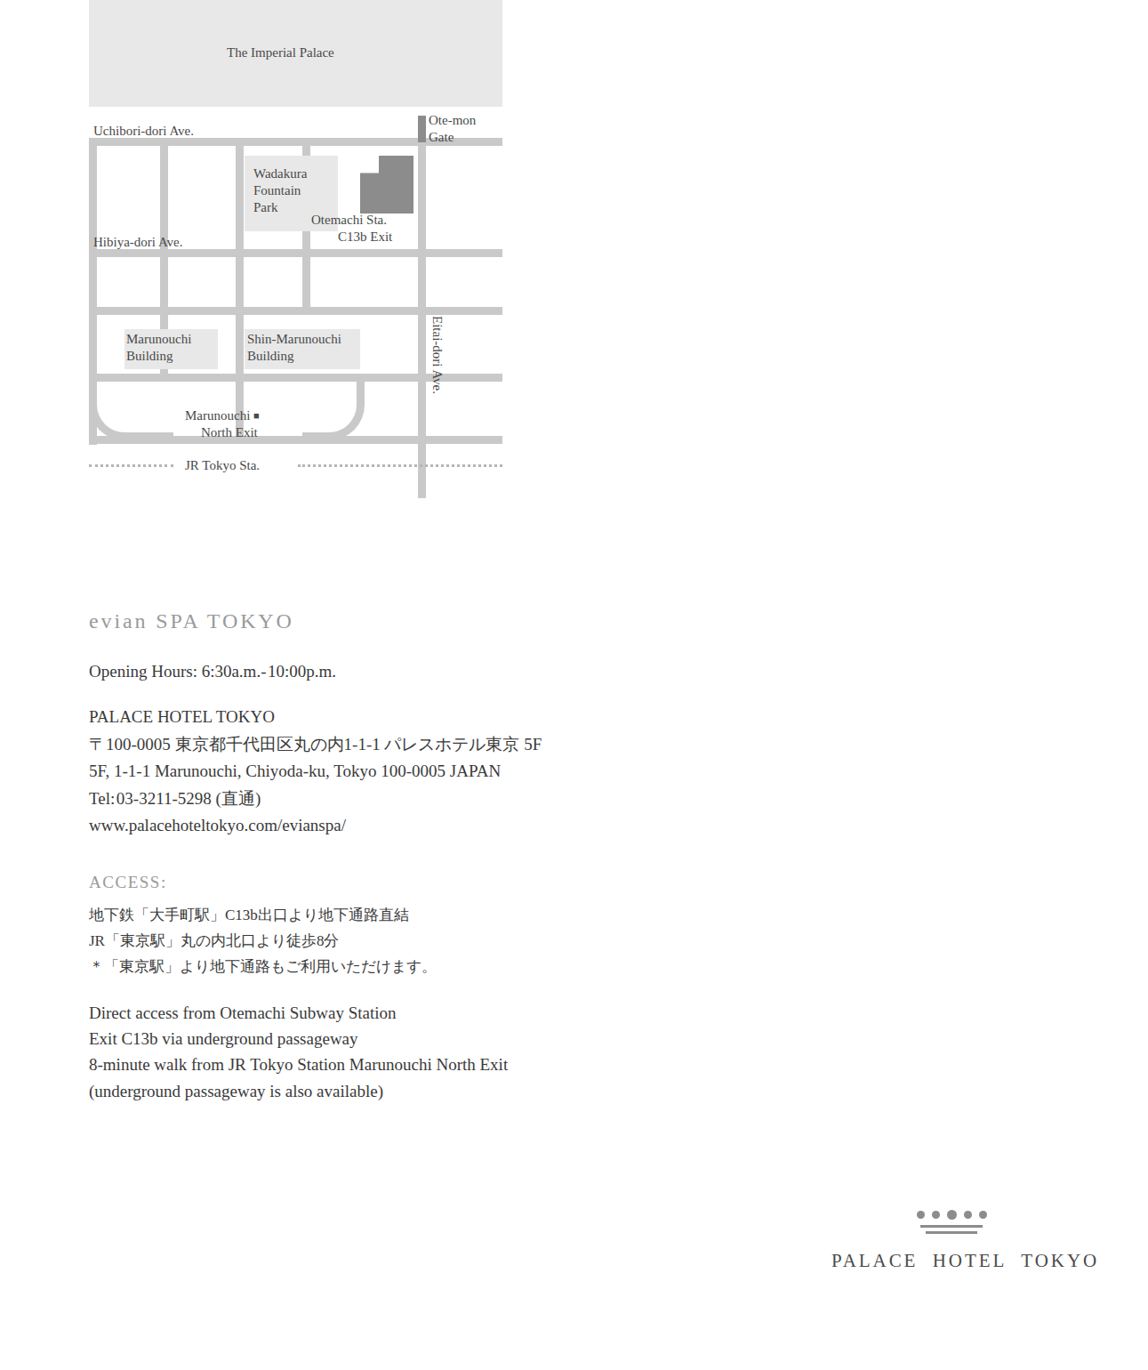The Imperial Palace
Ote-mon
Gate
Uchibori-dori Ave.
Hibiya-dori Ave.
Eitai-dori Ave.
Wadakura
Fountain
Park
Otemachi Sta.C13b Exit
Marunouchi
Building
Shin-Marunouchi
Building
Marunouchi ■North Exit
JR Tokyo Sta.
evian SPA TOKYO
Opening Hours: 6:30a.m.- 10:00p.m.
PALACE HOTEL TOKYO
〒100-0005 東京都千代田区丸の内1-1-1 パレスホテル東京 5F
5F, 1-1-1 Marunouchi, Chiyoda-ku, Tokyo 100-0005 JAPAN
Tel: 03-3211-5298 (直通)
www.palacehoteltokyo.com/evianspa/
ACCESS:
地下鉄「大手町駅」C13b出口より地下通路直結
JR「東京駅」丸の内北口より徒歩8分
＊「東京駅」より地下通路もご利用いただけます。
Direct access from Otemachi Subway Station
Exit C13b via underground passageway
8-minute walk from JR Tokyo Station Marunouchi North Exit
(underground passageway is also available)
PALACE HOTEL TOKYO